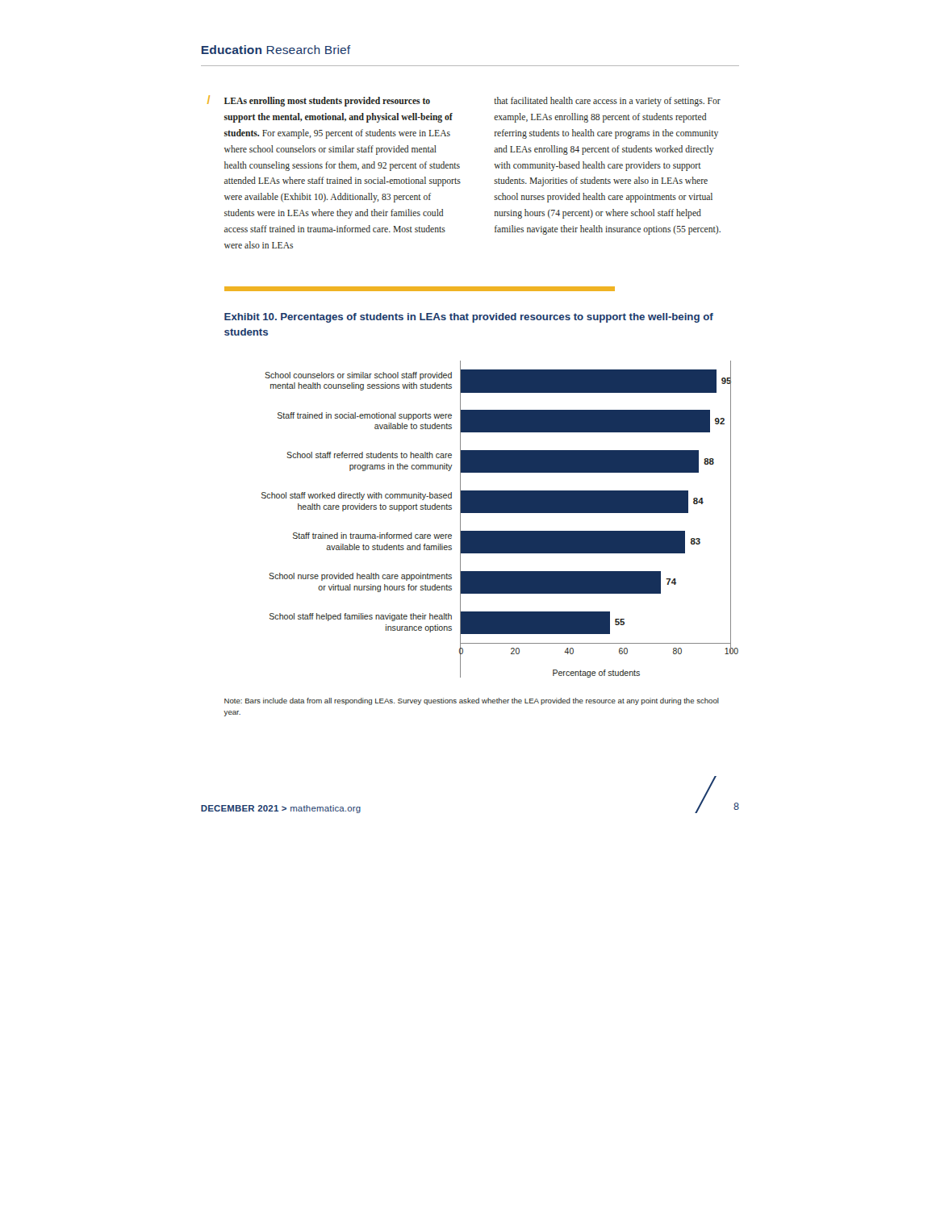Education Research Brief
/
LEAs enrolling most students provided resources to support the mental, emotional, and physical well-being of students. For example, 95 percent of students were in LEAs where school counselors or similar staff provided mental health counseling sessions for them, and 92 percent of students attended LEAs where staff trained in social-emotional supports were available (Exhibit 10). Additionally, 83 percent of students were in LEAs where they and their families could access staff trained in trauma-informed care. Most students were also in LEAs
that facilitated health care access in a variety of settings. For example, LEAs enrolling 88 percent of students reported referring students to health care programs in the community and LEAs enrolling 84 percent of students worked directly with community-based health care providers to support students. Majorities of students were also in LEAs where school nurses provided health care appointments or virtual nursing hours (74 percent) or where school staff helped families navigate their health insurance options (55 percent).
Exhibit 10. Percentages of students in LEAs that provided resources to support the well-being of students
School counselors or similar school staff provided
mental health counseling sessions with students
Staff trained in social-emotional supports were
available to students
School staff referred students to health care
programs in the community
School staff worked directly with community-based
health care providers to support students
Staff trained in trauma-informed care were
available to students and families
School nurse provided health care appointments
or virtual nursing hours for students
School staff helped families navigate their health
insurance options
95
92
88
84
83
74
55
0 20 40 60 80 100
Percentage of students
Note: Bars include data from all responding LEAs. Survey questions asked whether the LEA provided the resource at any point during the school year.
DECEMBER 2021 > mathematica.org
8